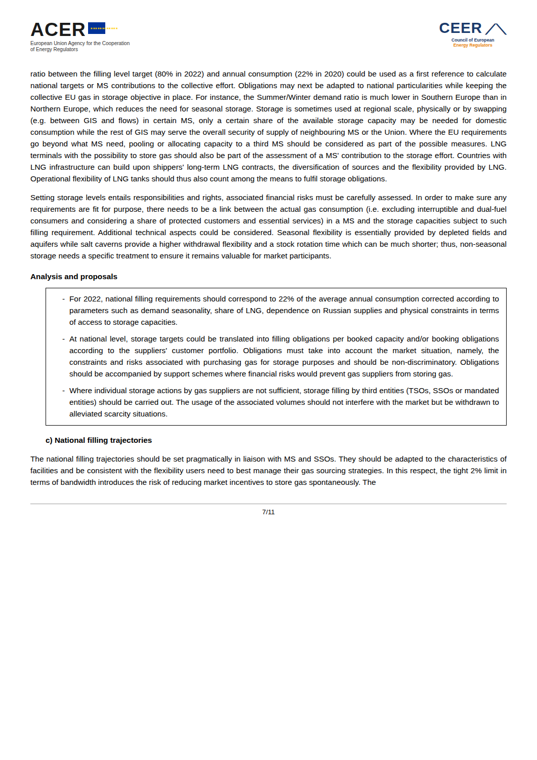ACER
European Union Agency for the Cooperation
of Energy Regulators
CEER⟋⟍
Council of European
Energy Regulators
ratio between the filling level target (80% in 2022) and annual consumption (22% in 2020) could be used as a first reference to calculate national targets or MS contributions to the collective effort. Obligations may next be adapted to national particularities while keeping the collective EU gas in storage objective in place. For instance, the Summer/Winter demand ratio is much lower in Southern Europe than in Northern Europe, which reduces the need for seasonal storage. Storage is sometimes used at regional scale, physically or by swapping (e.g. between GIS and flows) in certain MS, only a certain share of the available storage capacity may be needed for domestic consumption while the rest of GIS may serve the overall security of supply of neighbouring MS or the Union. Where the EU requirements go beyond what MS need, pooling or allocating capacity to a third MS should be considered as part of the possible measures. LNG terminals with the possibility to store gas should also be part of the assessment of a MS' contribution to the storage effort. Countries with LNG infrastructure can build upon shippers' long-term LNG contracts, the diversification of sources and the flexibility provided by LNG. Operational flexibility of LNG tanks should thus also count among the means to fulfil storage obligations.
Setting storage levels entails responsibilities and rights, associated financial risks must be carefully assessed. In order to make sure any requirements are fit for purpose, there needs to be a link between the actual gas consumption (i.e. excluding interruptible and dual-fuel consumers and considering a share of protected customers and essential services) in a MS and the storage capacities subject to such filling requirement. Additional technical aspects could be considered. Seasonal flexibility is essentially provided by depleted fields and aquifers while salt caverns provide a higher withdrawal flexibility and a stock rotation time which can be much shorter; thus, non-seasonal storage needs a specific treatment to ensure it remains valuable for market participants.
Analysis and proposals
For 2022, national filling requirements should correspond to 22% of the average annual consumption corrected according to parameters such as demand seasonality, share of LNG, dependence on Russian supplies and physical constraints in terms of access to storage capacities.
At national level, storage targets could be translated into filling obligations per booked capacity and/or booking obligations according to the suppliers' customer portfolio. Obligations must take into account the market situation, namely, the constraints and risks associated with purchasing gas for storage purposes and should be non-discriminatory. Obligations should be accompanied by support schemes where financial risks would prevent gas suppliers from storing gas.
Where individual storage actions by gas suppliers are not sufficient, storage filling by third entities (TSOs, SSOs or mandated entities) should be carried out. The usage of the associated volumes should not interfere with the market but be withdrawn to alleviated scarcity situations.
c) National filling trajectories
The national filling trajectories should be set pragmatically in liaison with MS and SSOs. They should be adapted to the characteristics of facilities and be consistent with the flexibility users need to best manage their gas sourcing strategies. In this respect, the tight 2% limit in terms of bandwidth introduces the risk of reducing market incentives to store gas spontaneously. The
7/11